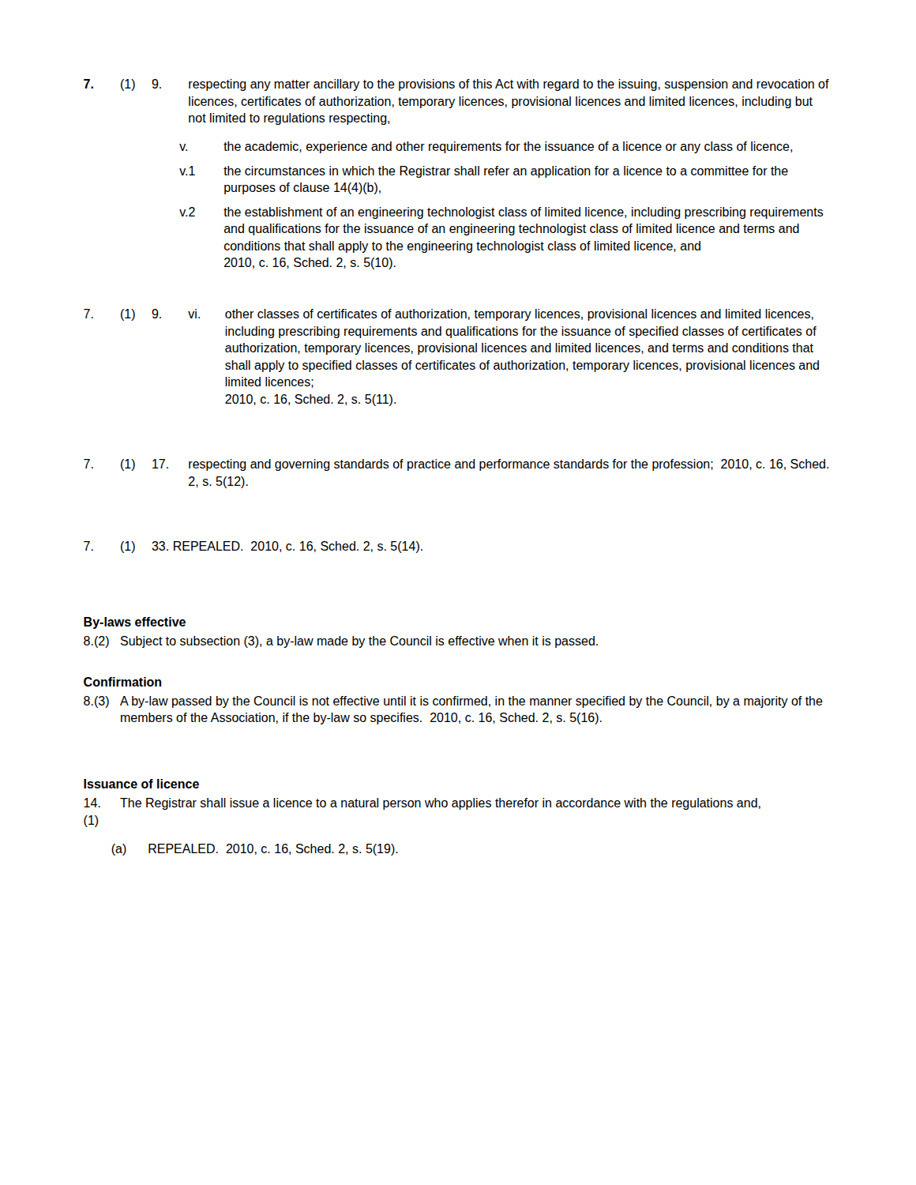7.
(1)
9.
respecting any matter ancillary to the provisions of this Act with regard to the issuing, suspension and revocation of licences, certificates of authorization, temporary licences, provisional licences and limited licences, including but not limited to regulations respecting,
v.
the academic, experience and other requirements for the issuance of a licence or any class of licence,
v.1
the circumstances in which the Registrar shall refer an application for a licence to a committee for the purposes of clause 14(4)(b),
v.2
the establishment of an engineering technologist class of limited licence, including prescribing requirements and qualifications for the issuance of an engineering technologist class of limited licence and terms and conditions that shall apply to the engineering technologist class of limited licence, and
2010, c. 16, Sched. 2, s. 5(10).
7.
(1)
9.
vi.
other classes of certificates of authorization, temporary licences, provisional licences and limited licences, including prescribing requirements and qualifications for the issuance of specified classes of certificates of authorization, temporary licences, provisional licences and limited licences, and terms and conditions that shall apply to specified classes of certificates of authorization, temporary licences, provisional licences and limited licences;
2010, c. 16, Sched. 2, s. 5(11).
7.
(1)
17.
respecting and governing standards of practice and performance standards for the profession; 2010, c. 16, Sched. 2, s. 5(12).
7.
(1)
33. REPEALED. 2010, c. 16, Sched. 2, s. 5(14).
By-laws effective
8.(2)
Subject to subsection (3), a by-law made by the Council is effective when it is passed.
Confirmation
8.(3)
A by-law passed by the Council is not effective until it is confirmed, in the manner specified by the Council, by a majority of the members of the Association, if the by-law so specifies. 2010, c. 16, Sched. 2, s. 5(16).
Issuance of licence
14.(1)
The Registrar shall issue a licence to a natural person who applies therefor in accordance with the regulations and,
(a)
REPEALED. 2010, c. 16, Sched. 2, s. 5(19).